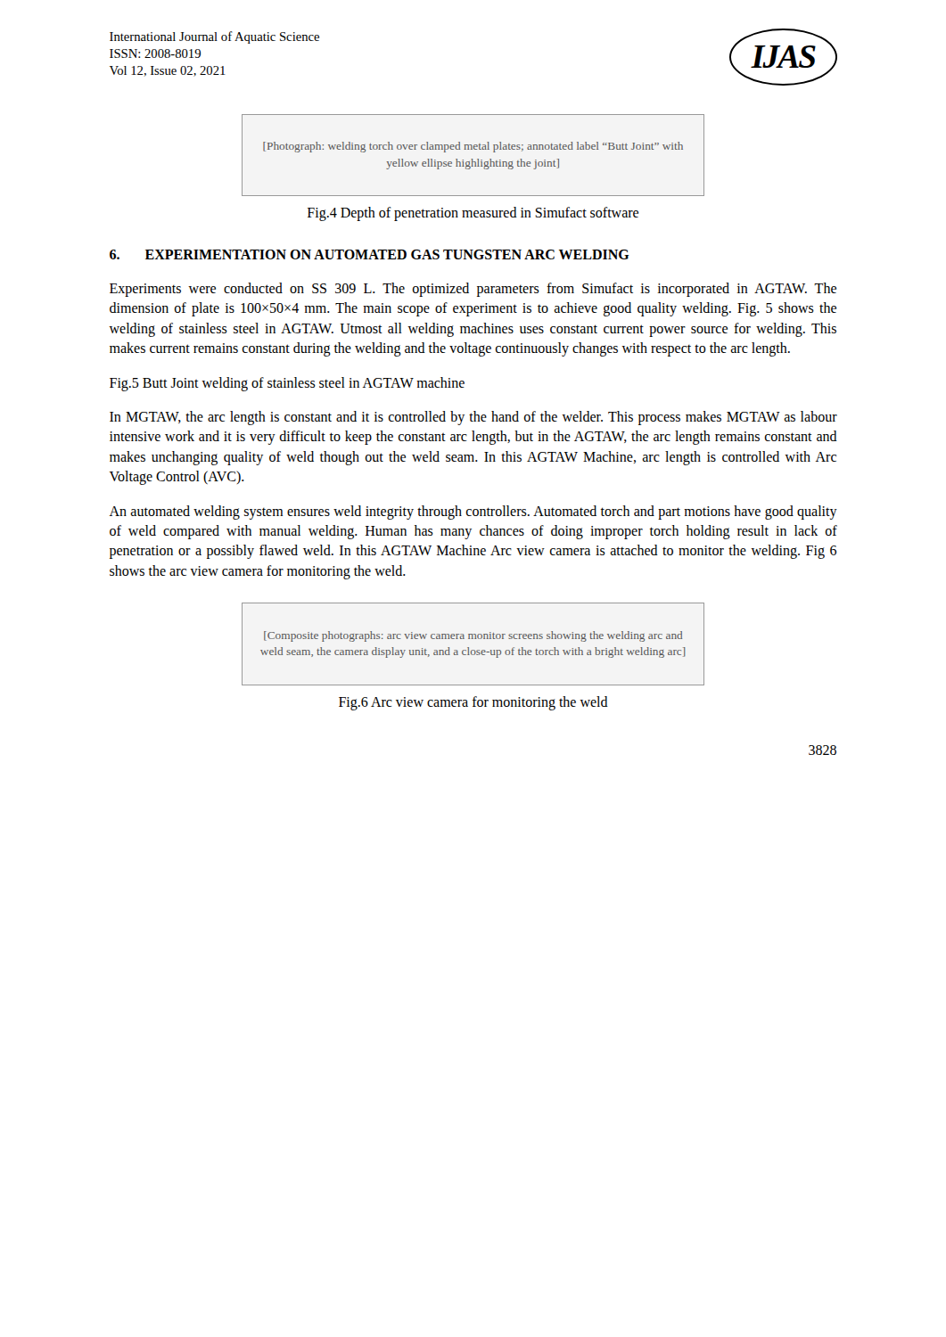International Journal of Aquatic Science
ISSN: 2008-8019
Vol 12, Issue 02, 2021
IJAS
[Photograph: welding torch over clamped metal plates; annotated label “Butt Joint” with yellow ellipse highlighting the joint]
Fig.4 Depth of penetration measured in Simufact software
6. EXPERIMENTATION ON AUTOMATED GAS TUNGSTEN ARC WELDING
Experiments were conducted on SS 309 L. The optimized parameters from Simufact is incorporated in AGTAW. The dimension of plate is 100×50×4 mm. The main scope of experiment is to achieve good quality welding. Fig. 5 shows the welding of stainless steel in AGTAW. Utmost all welding machines uses constant current power source for welding. This makes current remains constant during the welding and the voltage continuously changes with respect to the arc length.
Fig.5 Butt Joint welding of stainless steel in AGTAW machine
In MGTAW, the arc length is constant and it is controlled by the hand of the welder. This process makes MGTAW as labour intensive work and it is very difficult to keep the constant arc length, but in the AGTAW, the arc length remains constant and makes unchanging quality of weld though out the weld seam. In this AGTAW Machine, arc length is controlled with Arc Voltage Control (AVC).
An automated welding system ensures weld integrity through controllers. Automated torch and part motions have good quality of weld compared with manual welding. Human has many chances of doing improper torch holding result in lack of penetration or a possibly flawed weld. In this AGTAW Machine Arc view camera is attached to monitor the welding. Fig 6 shows the arc view camera for monitoring the weld.
[Composite photographs: arc view camera monitor screens showing the welding arc and weld seam, the camera display unit, and a close-up of the torch with a bright welding arc]
Fig.6 Arc view camera for monitoring the weld
3828